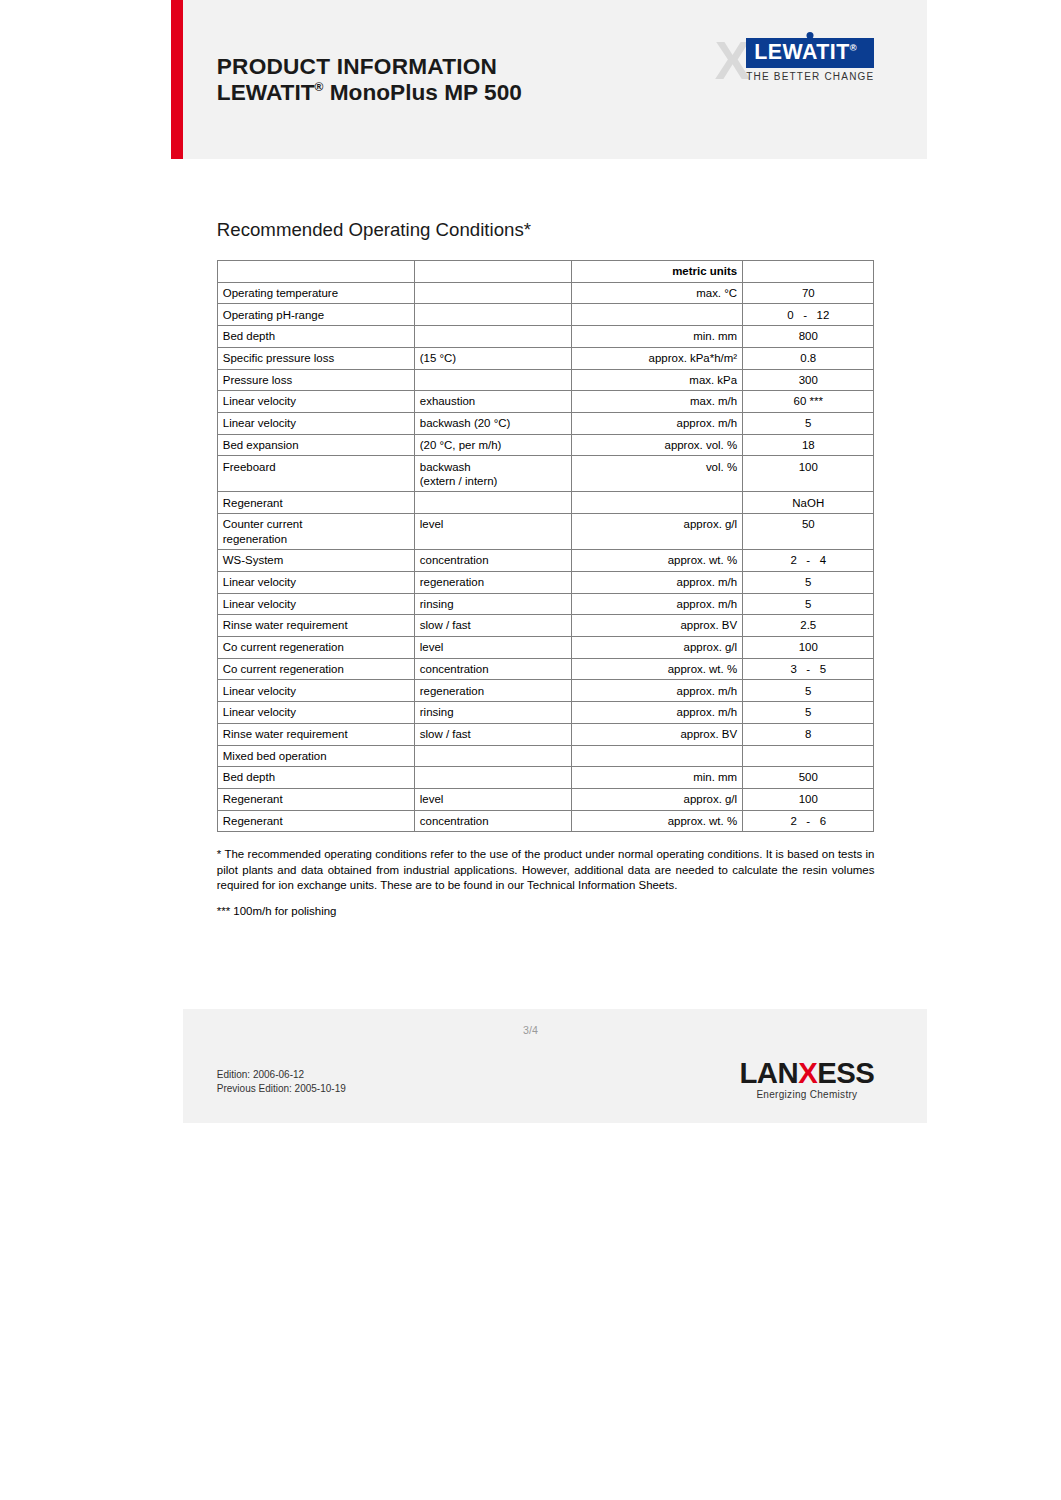PRODUCT INFORMATION
LEWATIT® MonoPlus MP 500
X
LEWATIT®
THE BETTER CHANGE
Recommended Operating Conditions*
| | | metric units | |
| Operating temperature | | max. °C | 70 |
| Operating pH-range | | | 0 - 12 |
| Bed depth | | min. mm | 800 |
| Specific pressure loss | (15 °C) | approx. kPa*h/m² | 0.8 |
| Pressure loss | | max. kPa | 300 |
| Linear velocity | exhaustion | max. m/h | 60 *** |
| Linear velocity | backwash (20 °C) | approx. m/h | 5 |
| Bed expansion | (20 °C, per m/h) | approx. vol. % | 18 |
| Freeboard | backwash (extern / intern) | vol. % | 100 |
| Regenerant | | | NaOH |
| Counter current regeneration | level | approx. g/l | 50 |
| WS-System | concentration | approx. wt. % | 2 - 4 |
| Linear velocity | regeneration | approx. m/h | 5 |
| Linear velocity | rinsing | approx. m/h | 5 |
| Rinse water requirement | slow / fast | approx. BV | 2.5 |
| Co current regeneration | level | approx. g/l | 100 |
| Co current regeneration | concentration | approx. wt. % | 3 - 5 |
| Linear velocity | regeneration | approx. m/h | 5 |
| Linear velocity | rinsing | approx. m/h | 5 |
| Rinse water requirement | slow / fast | approx. BV | 8 |
| Mixed bed operation | | | |
| Bed depth | | min. mm | 500 |
| Regenerant | level | approx. g/l | 100 |
| Regenerant | concentration | approx. wt. % | 2 - 6 |
* The recommended operating conditions refer to the use of the product under normal operating conditions. It is based on tests in pilot plants and data obtained from industrial applications. However, additional data are needed to calculate the resin volumes required for ion exchange units. These are to be found in our Technical Information Sheets.
*** 100m/h for polishing
3/4
Edition: 2006-06-12
Previous Edition: 2005-10-19
LANXESS
Energizing Chemistry